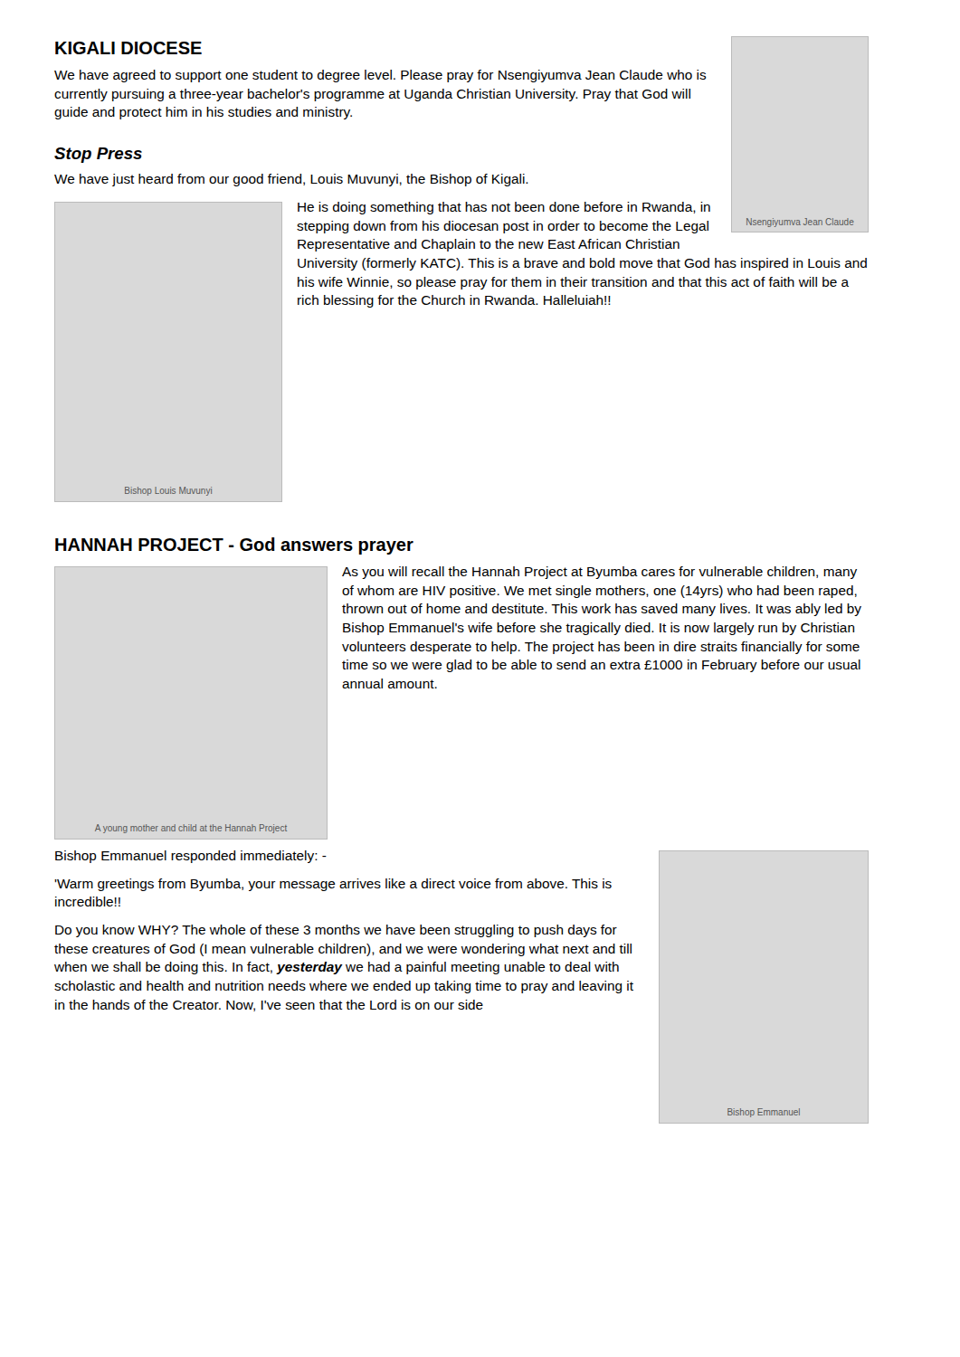Nsengiyumva Jean Claude
KIGALI DIOCESE
We have agreed to support one student to degree level. Please pray for Nsengiyumva Jean Claude who is currently pursuing a three-year bachelor's programme at Uganda Christian University. Pray that God will guide and protect him in his studies and ministry.
Stop Press
We have just heard from our good friend, Louis Muvunyi, the Bishop of Kigali.
Bishop Louis Muvunyi
He is doing something that has not been done before in Rwanda, in stepping down from his diocesan post in order to become the Legal Representative and Chaplain to the new East African Christian University (formerly KATC). This is a brave and bold move that God has inspired in Louis and his wife Winnie, so please pray for them in their transition and that this act of faith will be a rich blessing for the Church in Rwanda. Halleluiah!!
HANNAH PROJECT - God answers prayer
A young mother and child at the Hannah Project
As you will recall the Hannah Project at Byumba cares for vulnerable children, many of whom are HIV positive. We met single mothers, one (14yrs) who had been raped, thrown out of home and destitute. This work has saved many lives. It was ably led by Bishop Emmanuel's wife before she tragically died. It is now largely run by Christian volunteers desperate to help. The project has been in dire straits financially for some time so we were glad to be able to send an extra £1000 in February before our usual annual amount.
Bishop Emmanuel
Bishop Emmanuel responded immediately: -
'Warm greetings from Byumba, your message arrives like a direct voice from above. This is incredible!!
Do you know WHY? The whole of these 3 months we have been struggling to push days for these creatures of God (I mean vulnerable children), and we were wondering what next and till when we shall be doing this. In fact, yesterday we had a painful meeting unable to deal with scholastic and health and nutrition needs where we ended up taking time to pray and leaving it in the hands of the Creator. Now, I've seen that the Lord is on our side